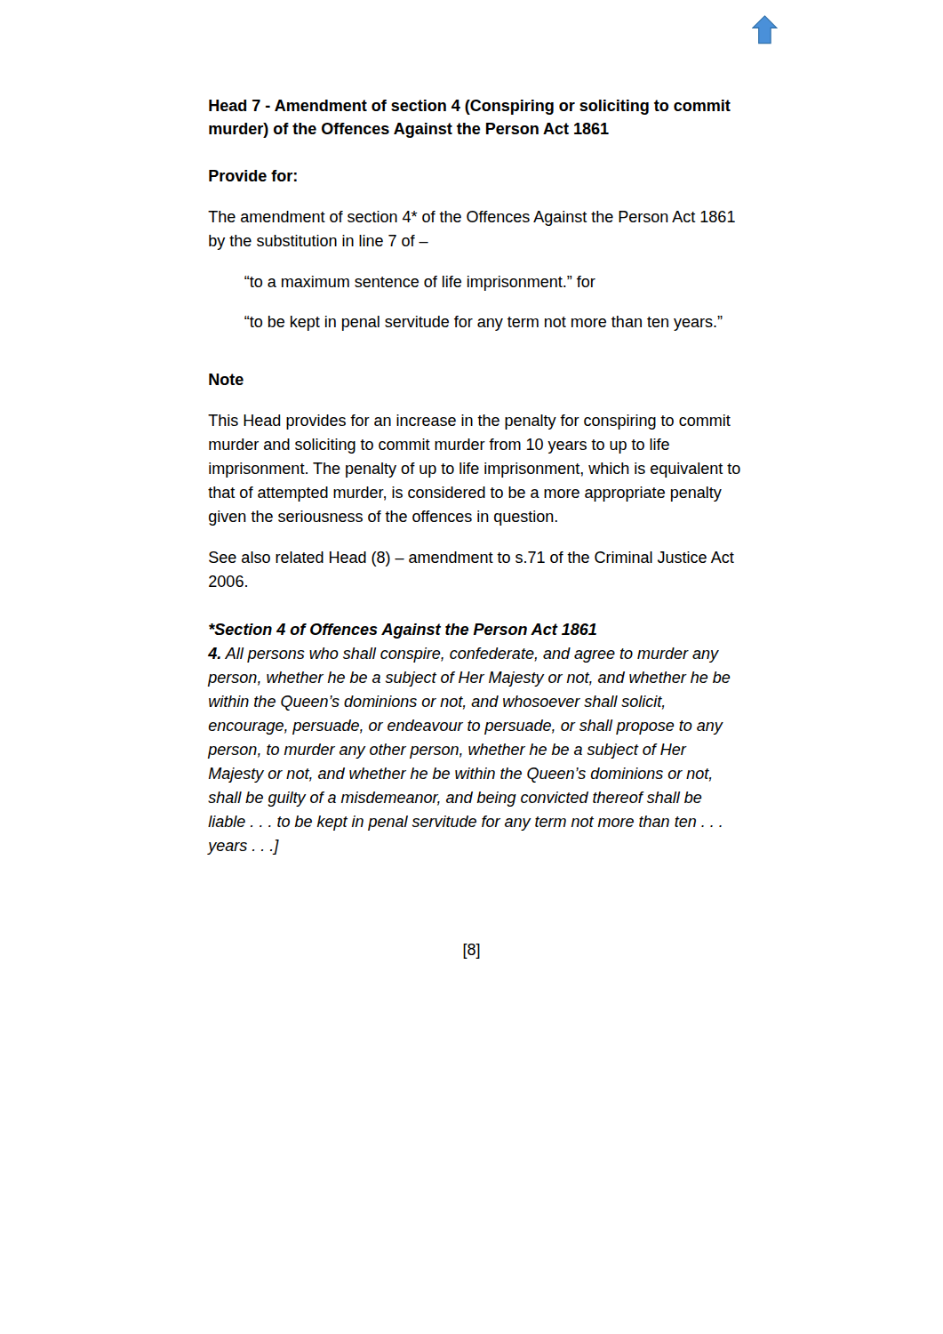Head 7 - Amendment of section 4 (Conspiring or soliciting to commit murder) of the Offences Against the Person Act 1861
Provide for:
The amendment of section 4* of the Offences Against the Person Act 1861 by the substitution in line 7 of –
“to a maximum sentence of life imprisonment.” for
“to be kept in penal servitude for any term not more than ten years.”
Note
This Head provides for an increase in the penalty for conspiring to commit murder and soliciting to commit murder from 10 years to up to life imprisonment. The penalty of up to life imprisonment, which is equivalent to that of attempted murder, is considered to be a more appropriate penalty given the seriousness of the offences in question.
See also related Head (8) – amendment to s.71 of the Criminal Justice Act 2006.
*Section 4 of Offences Against the Person Act 1861
4. All persons who shall conspire, confederate, and agree to murder any person, whether he be a subject of Her Majesty or not, and whether he be within the Queen’s dominions or not, and whosoever shall solicit, encourage, persuade, or endeavour to persuade, or shall propose to any person, to murder any other person, whether he be a subject of Her Majesty or not, and whether he be within the Queen’s dominions or not, shall be guilty of a misdemeanor, and being convicted thereof shall be liable . . . to be kept in penal servitude for any term not more than ten . . . years . . .]
[8]